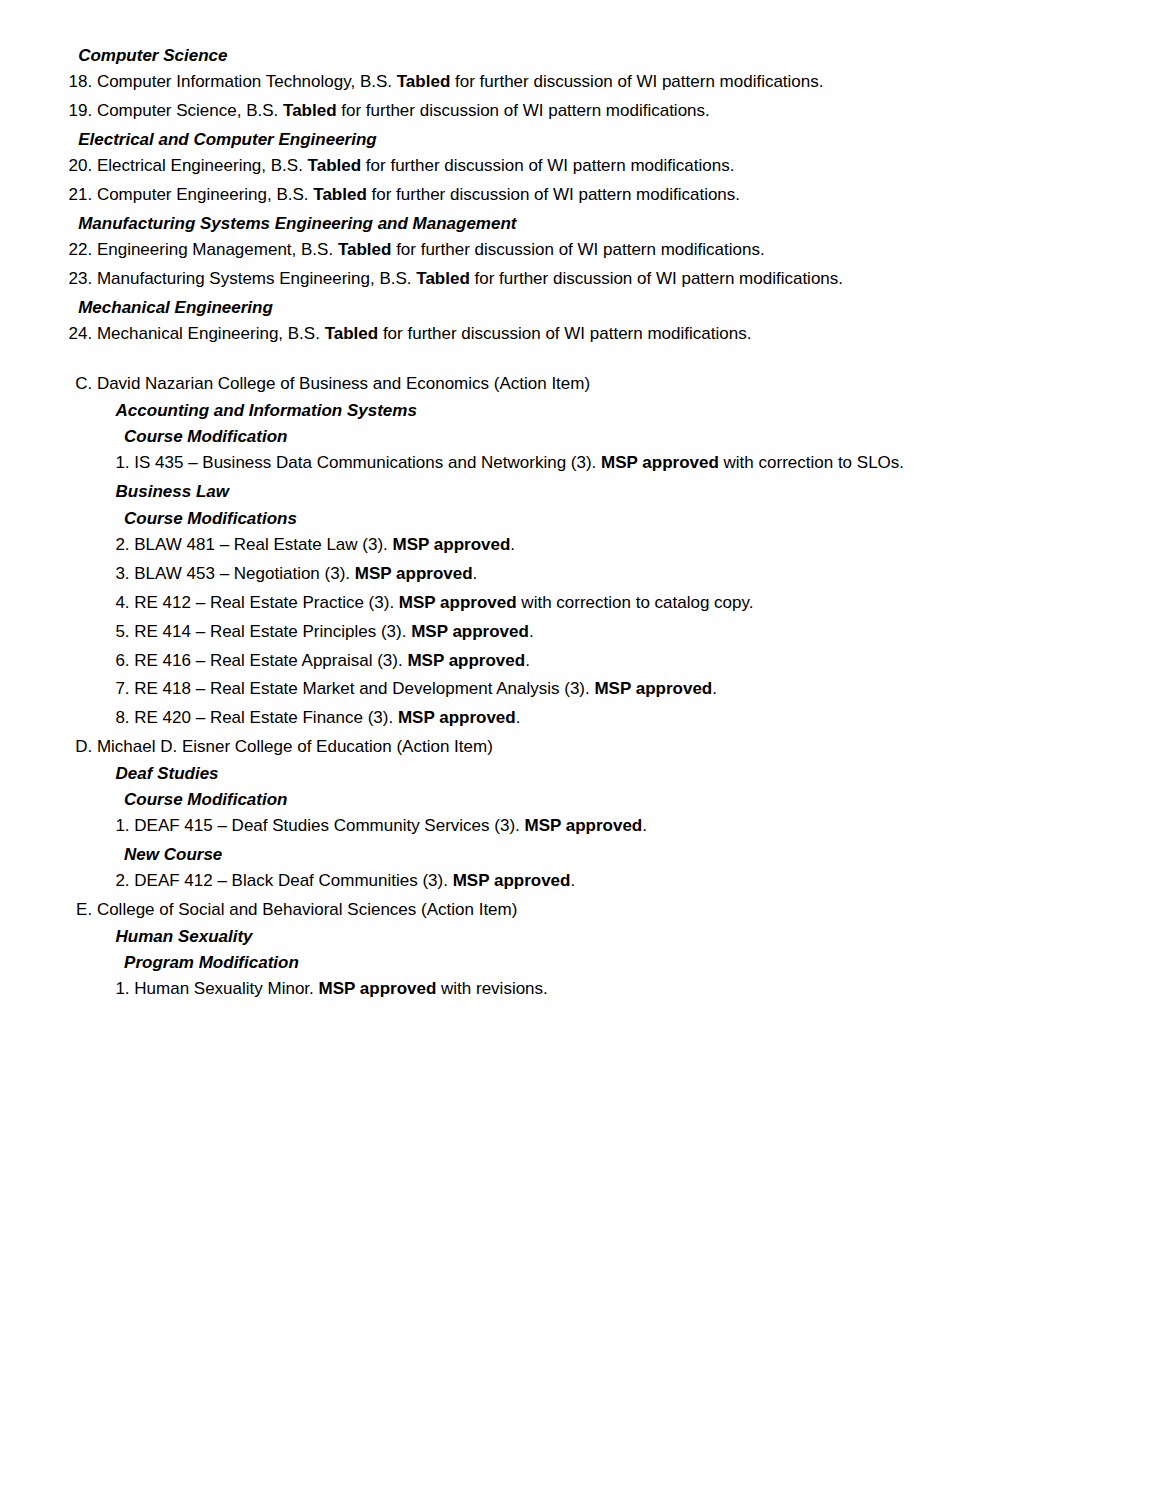Computer Science
Computer Information Technology, B.S. Tabled for further discussion of WI pattern modifications.
Computer Science, B.S. Tabled for further discussion of WI pattern modifications.
Electrical and Computer Engineering
Electrical Engineering, B.S. Tabled for further discussion of WI pattern modifications.
Computer Engineering, B.S. Tabled for further discussion of WI pattern modifications.
Manufacturing Systems Engineering and Management
Engineering Management, B.S. Tabled for further discussion of WI pattern modifications.
Manufacturing Systems Engineering, B.S. Tabled for further discussion of WI pattern modifications.
Mechanical Engineering
Mechanical Engineering, B.S. Tabled for further discussion of WI pattern modifications.
David Nazarian College of Business and Economics (Action Item)
Accounting and Information Systems
Course Modification
IS 435 – Business Data Communications and Networking (3). MSP approved with correction to SLOs.
Business Law
Course Modifications
BLAW 481 – Real Estate Law (3). MSP approved.
BLAW 453 – Negotiation (3). MSP approved.
RE 412 – Real Estate Practice (3). MSP approved with correction to catalog copy.
RE 414 – Real Estate Principles (3). MSP approved.
RE 416 – Real Estate Appraisal (3). MSP approved.
RE 418 – Real Estate Market and Development Analysis (3). MSP approved.
RE 420 – Real Estate Finance (3). MSP approved.
Michael D. Eisner College of Education (Action Item)
Deaf Studies
Course Modification
DEAF 415 – Deaf Studies Community Services (3). MSP approved.
New Course
DEAF 412 – Black Deaf Communities (3). MSP approved.
College of Social and Behavioral Sciences (Action Item)
Human Sexuality
Program Modification
Human Sexuality Minor. MSP approved with revisions.